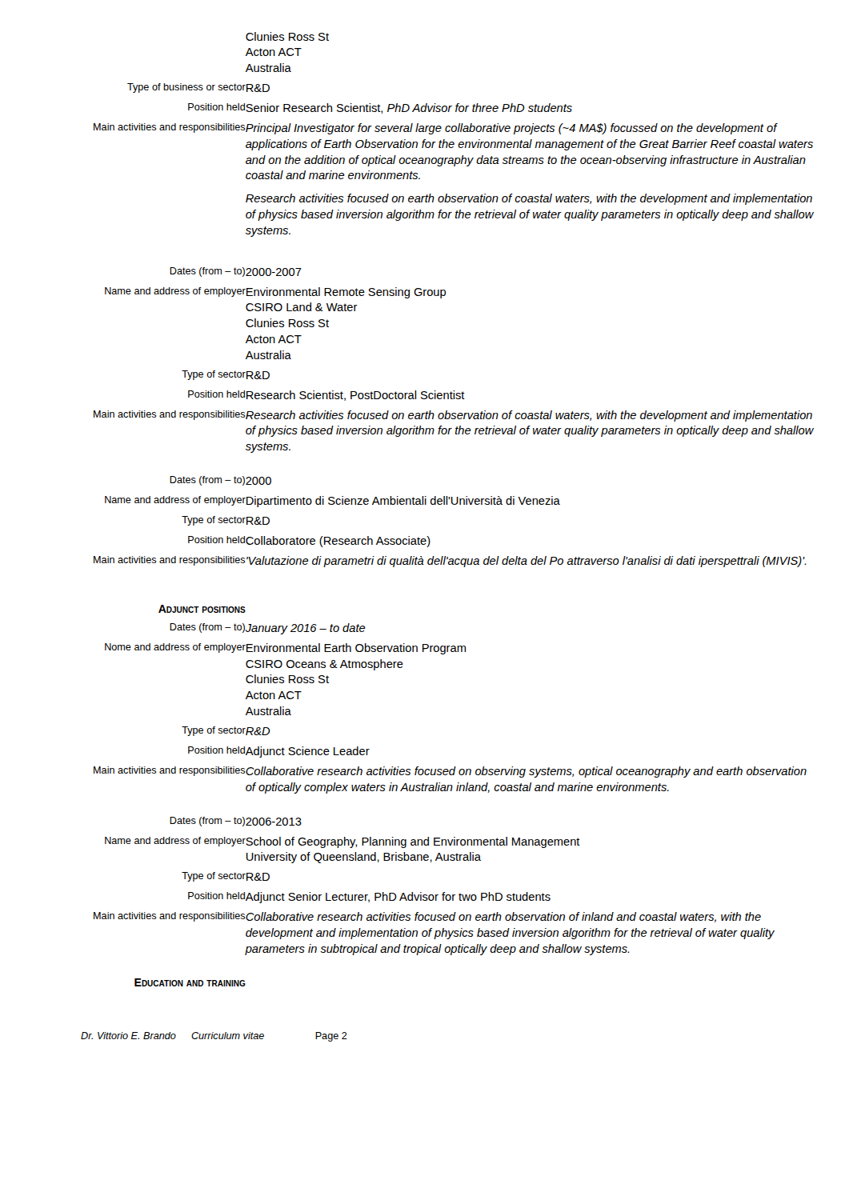| | Clunies Ross St Acton ACT Australia |
| Type of business or sector | R&D |
| Position held | Senior Research Scientist, PhD Advisor for three PhD students |
| Main activities and responsibilities | Principal Investigator for several large collaborative projects (~4 MA$) focussed on the development of applications of Earth Observation for the environmental management of the Great Barrier Reef coastal waters and on the addition of optical oceanography data streams to the ocean-observing infrastructure in Australian coastal and marine environments. Research activities focused on earth observation of coastal waters, with the development and implementation of physics based inversion algorithm for the retrieval of water quality parameters in optically deep and shallow systems. |
| Dates (from – to) | 2000-2007 |
| Name and address of employer | Environmental Remote Sensing Group CSIRO Land & Water Clunies Ross St Acton ACT Australia |
| Type of sector | R&D |
| Position held | Research Scientist, PostDoctoral Scientist |
| Main activities and responsibilities | Research activities focused on earth observation of coastal waters, with the development and implementation of physics based inversion algorithm for the retrieval of water quality parameters in optically deep and shallow systems. |
| Dates (from – to) | 2000 |
| Name and address of employer | Dipartimento di Scienze Ambientali dell'Università di Venezia |
| Type of sector | R&D |
| Position held | Collaboratore (Research Associate) |
| Main activities and responsibilities | 'Valutazione di parametri di qualità dell'acqua del delta del Po attraverso l'analisi di dati iperspettrali (MIVIS)'. |
| Adjunct positions | |
| Dates (from – to) | January 2016 – to date |
| Nome and address of employer | Environmental Earth Observation Program CSIRO Oceans & Atmosphere Clunies Ross St Acton ACT Australia |
| Type of sector | R&D |
| Position held | Adjunct Science Leader |
| Main activities and responsibilities | Collaborative research activities focused on observing systems, optical oceanography and earth observation of optically complex waters in Australian inland, coastal and marine environments. |
| Dates (from – to) | 2006-2013 |
| Name and address of employer | School of Geography, Planning and Environmental Management University of Queensland, Brisbane, Australia |
| Type of sector | R&D |
| Position held | Adjunct Senior Lecturer, PhD Advisor for two PhD students |
| Main activities and responsibilities | Collaborative research activities focused on earth observation of inland and coastal waters, with the development and implementation of physics based inversion algorithm for the retrieval of water quality parameters in subtropical and tropical optically deep and shallow systems. |
| Education and training | |
Dr. Vittorio E. Brando Curriculum vitae Page 2